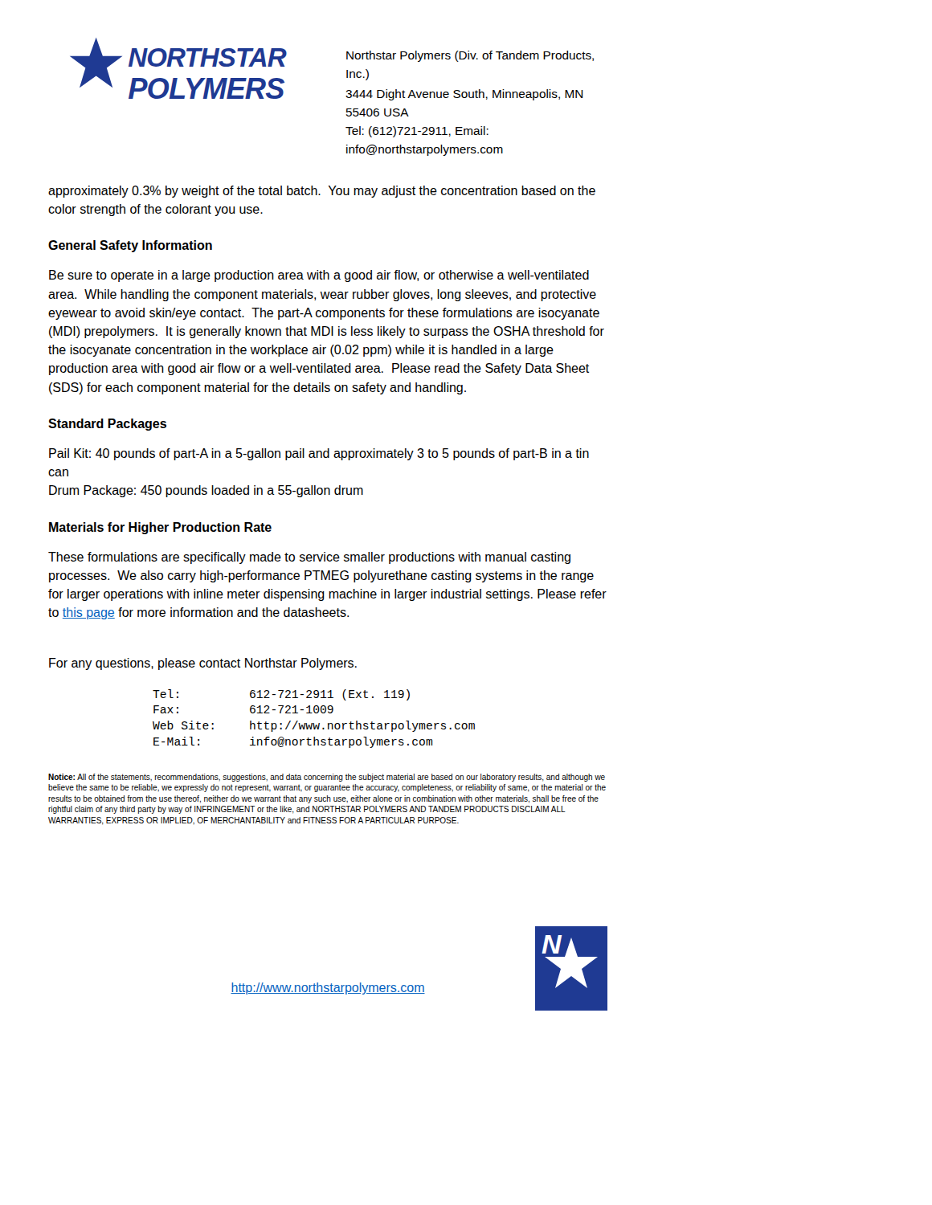NORTHSTAR POLYMERS
Northstar Polymers (Div. of Tandem Products, Inc.)
3444 Dight Avenue South, Minneapolis, MN 55406 USA
Tel: (612)721-2911, Email: info@northstarpolymers.com
approximately 0.3% by weight of the total batch. You may adjust the concentration based on the color strength of the colorant you use.
General Safety Information
Be sure to operate in a large production area with a good air flow, or otherwise a well-ventilated area. While handling the component materials, wear rubber gloves, long sleeves, and protective eyewear to avoid skin/eye contact. The part-A components for these formulations are isocyanate (MDI) prepolymers. It is generally known that MDI is less likely to surpass the OSHA threshold for the isocyanate concentration in the workplace air (0.02 ppm) while it is handled in a large production area with good air flow or a well-ventilated area. Please read the Safety Data Sheet (SDS) for each component material for the details on safety and handling.
Standard Packages
Pail Kit: 40 pounds of part-A in a 5-gallon pail and approximately 3 to 5 pounds of part-B in a tin can
Drum Package: 450 pounds loaded in a 55-gallon drum
Materials for Higher Production Rate
These formulations are specifically made to service smaller productions with manual casting processes. We also carry high-performance PTMEG polyurethane casting systems in the range for larger operations with inline meter dispensing machine in larger industrial settings. Please refer to this page for more information and the datasheets.
For any questions, please contact Northstar Polymers.
| Tel: | 612-721-2911 (Ext. 119) |
| Fax: | 612-721-1009 |
| Web Site: | http://www.northstarpolymers.com |
| E-Mail: | info@northstarpolymers.com |
Notice: All of the statements, recommendations, suggestions, and data concerning the subject material are based on our laboratory results, and although we believe the same to be reliable, we expressly do not represent, warrant, or guarantee the accuracy, completeness, or reliability of same, or the material or the results to be obtained from the use thereof, neither do we warrant that any such use, either alone or in combination with other materials, shall be free of the rightful claim of any third party by way of INFRINGEMENT or the like, and NORTHSTAR POLYMERS AND TANDEM PRODUCTS DISCLAIM ALL WARRANTIES, EXPRESS OR IMPLIED, OF MERCHANTABILITY and FITNESS FOR A PARTICULAR PURPOSE.
http://www.northstarpolymers.com
N